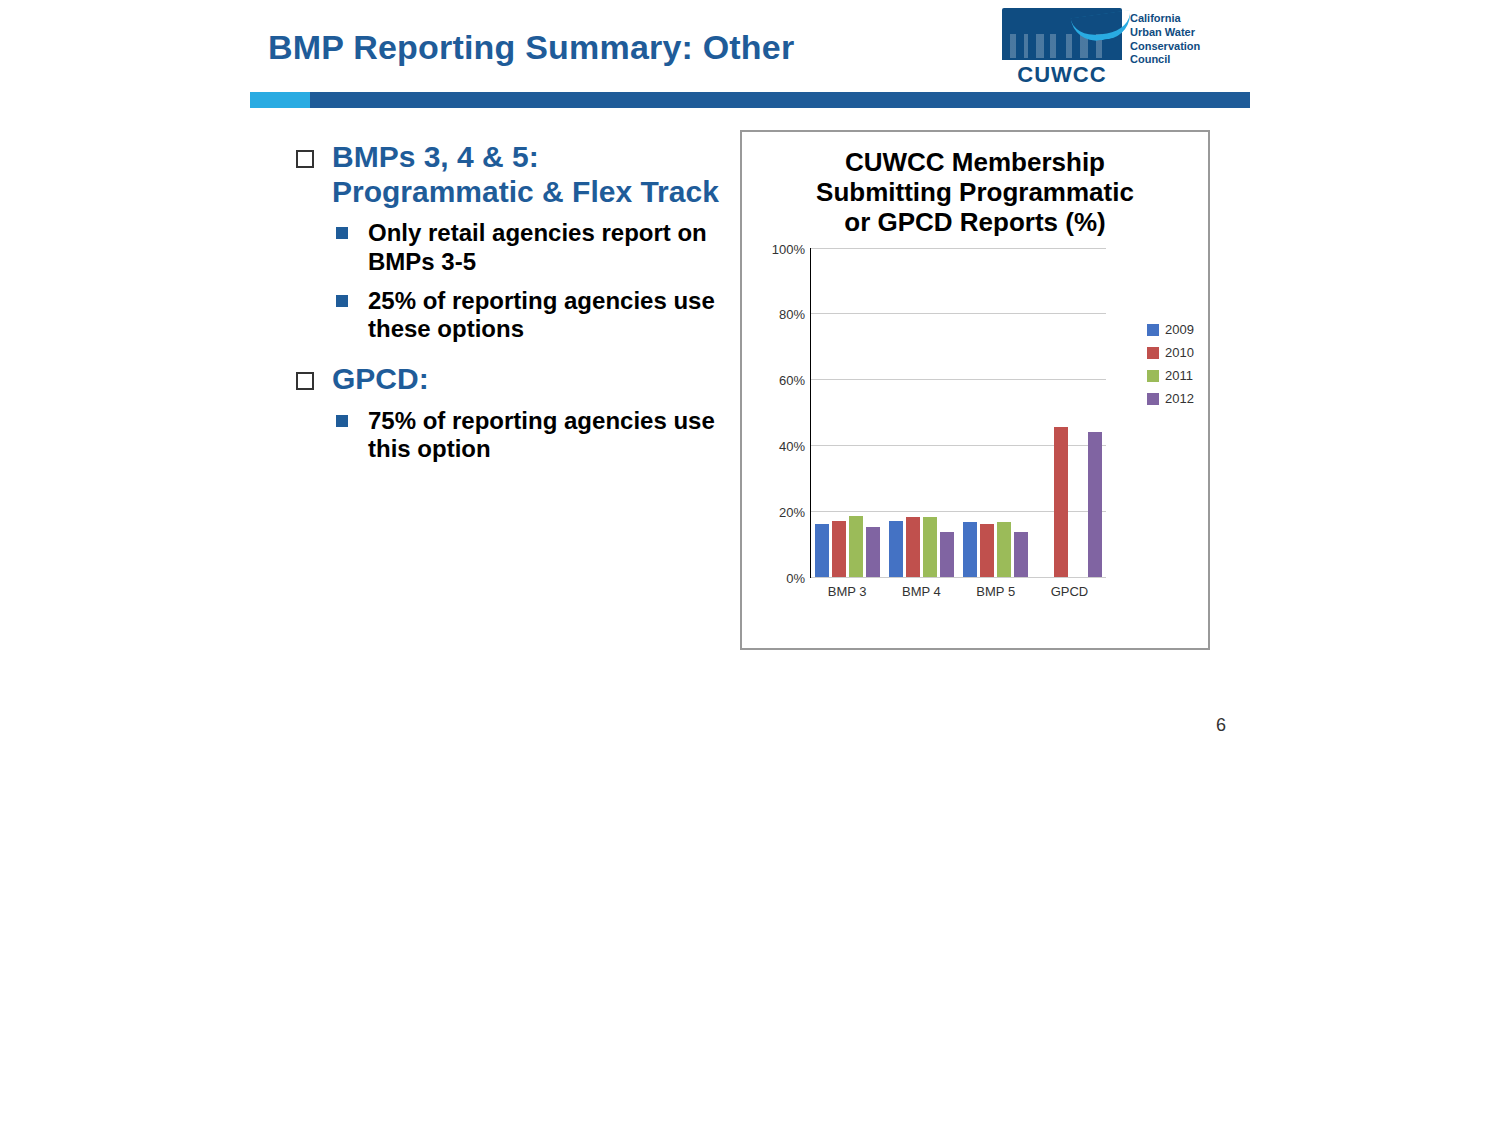BMP Reporting Summary: Other
CUWCC
California
Urban Water
Conservation
Council
BMPs 3, 4 & 5: Programmatic & Flex Track
Only retail agencies report on BMPs 3-5
25% of reporting agencies use these options
GPCD:
75% of reporting agencies use this option
CUWCC Membership
Submitting Programmatic
or GPCD Reports (%)
100%
80%
60%
40%
20%
0%
BMP 3 BMP 4 BMP 5 GPCD
2009
2010
2011
2012
6